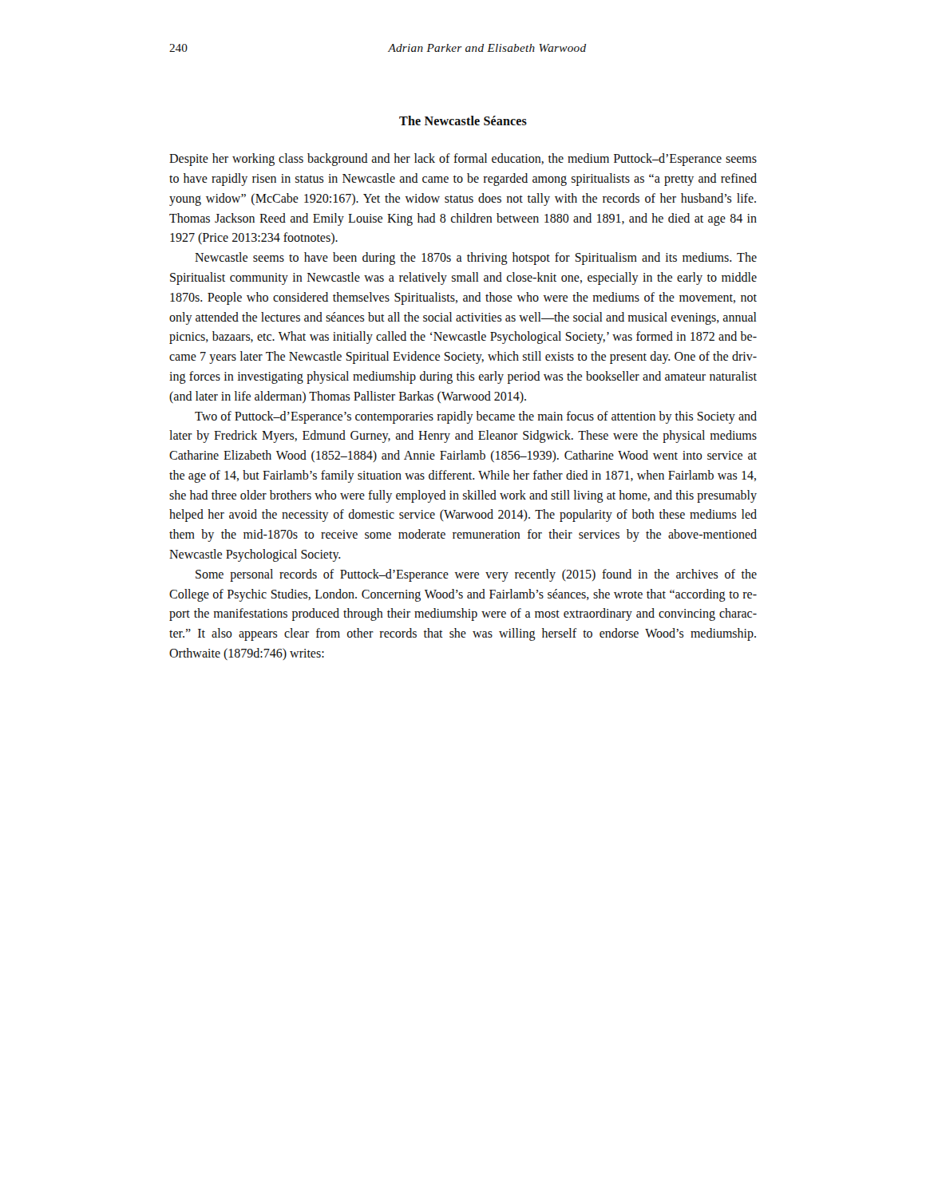240 Adrian Parker and Elisabeth Warwood
The Newcastle Séances
Despite her working class background and her lack of formal education, the medium Puttock–d’Esperance seems to have rapidly risen in status in Newcastle and came to be regarded among spiritualists as “a pretty and refined young widow” (McCabe 1920:167). Yet the widow status does not tally with the records of her husband’s life. Thomas Jackson Reed and Emily Louise King had 8 children between 1880 and 1891, and he died at age 84 in 1927 (Price 2013:234 footnotes).
Newcastle seems to have been during the 1870s a thriving hotspot for Spiritualism and its mediums. The Spiritualist community in Newcastle was a relatively small and close-knit one, especially in the early to middle 1870s. People who considered themselves Spiritualists, and those who were the mediums of the movement, not only attended the lectures and séances but all the social activities as well—the social and musical evenings, annual picnics, bazaars, etc. What was initially called the ‘Newcastle Psychological Society,’ was formed in 1872 and became 7 years later The Newcastle Spiritual Evidence Society, which still exists to the present day. One of the driving forces in investigating physical mediumship during this early period was the bookseller and amateur naturalist (and later in life alderman) Thomas Pallister Barkas (Warwood 2014).
Two of Puttock–d’Esperance’s contemporaries rapidly became the main focus of attention by this Society and later by Fredrick Myers, Edmund Gurney, and Henry and Eleanor Sidgwick. These were the physical mediums Catharine Elizabeth Wood (1852–1884) and Annie Fairlamb (1856–1939). Catharine Wood went into service at the age of 14, but Fairlamb’s family situation was different. While her father died in 1871, when Fairlamb was 14, she had three older brothers who were fully employed in skilled work and still living at home, and this presumably helped her avoid the necessity of domestic service (Warwood 2014). The popularity of both these mediums led them by the mid-1870s to receive some moderate remuneration for their services by the above-mentioned Newcastle Psychological Society.
Some personal records of Puttock–d’Esperance were very recently (2015) found in the archives of the College of Psychic Studies, London. Concerning Wood’s and Fairlamb’s séances, she wrote that “according to report the manifestations produced through their mediumship were of a most extraordinary and convincing character.” It also appears clear from other records that she was willing herself to endorse Wood’s mediumship. Orthwaite (1879d:746) writes: